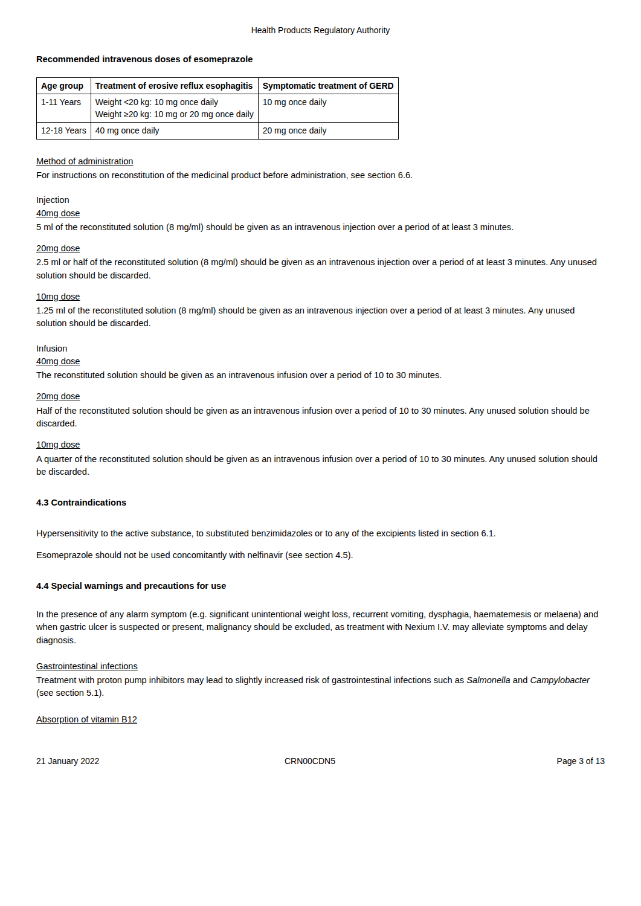Health Products Regulatory Authority
Recommended intravenous doses of esomeprazole
| Age group | Treatment of erosive reflux esophagitis | Symptomatic treatment of GERD |
| --- | --- | --- |
| 1-11 Years | Weight <20 kg: 10 mg once daily Weight ≥20 kg: 10 mg or 20 mg once daily | 10 mg once daily |
| 12-18 Years | 40 mg once daily | 20 mg once daily |
Method of administration
For instructions on reconstitution of the medicinal product before administration, see section 6.6.
Injection
40mg dose
5 ml of the reconstituted solution (8 mg/ml) should be given as an intravenous injection over a period of at least 3 minutes.
20mg dose
2.5 ml or half of the reconstituted solution (8 mg/ml) should be given as an intravenous injection over a period of at least 3 minutes. Any unused solution should be discarded.
10mg dose
1.25 ml of the reconstituted solution (8 mg/ml) should be given as an intravenous injection over a period of at least 3 minutes. Any unused solution should be discarded.
Infusion
40mg dose
The reconstituted solution should be given as an intravenous infusion over a period of 10 to 30 minutes.
20mg dose
Half of the reconstituted solution should be given as an intravenous infusion over a period of 10 to 30 minutes. Any unused solution should be discarded.
10mg dose
A quarter of the reconstituted solution should be given as an intravenous infusion over a period of 10 to 30 minutes. Any unused solution should be discarded.
4.3 Contraindications
Hypersensitivity to the active substance, to substituted benzimidazoles or to any of the excipients listed in section 6.1.
Esomeprazole should not be used concomitantly with nelfinavir (see section 4.5).
4.4 Special warnings and precautions for use
In the presence of any alarm symptom (e.g. significant unintentional weight loss, recurrent vomiting, dysphagia, haematemesis or melaena) and when gastric ulcer is suspected or present, malignancy should be excluded, as treatment with Nexium I.V. may alleviate symptoms and delay diagnosis.
Gastrointestinal infections
Treatment with proton pump inhibitors may lead to slightly increased risk of gastrointestinal infections such as Salmonella and Campylobacter (see section 5.1).
Absorption of vitamin B12
21 January 2022 CRN00CDN5 Page 3 of 13